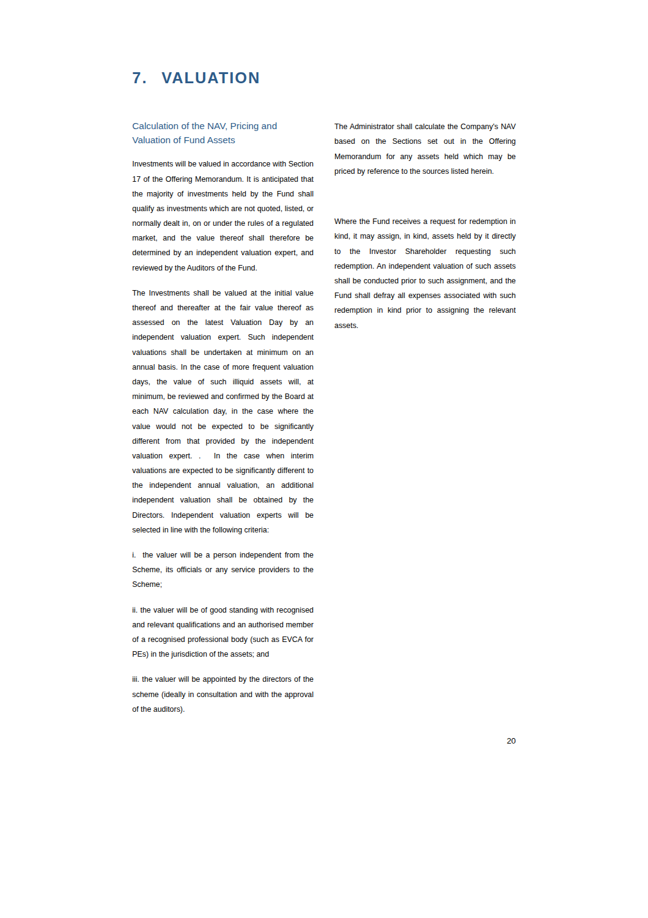7. VALUATION
Calculation of the NAV, Pricing and Valuation of Fund Assets
Investments will be valued in accordance with Section 17 of the Offering Memorandum. It is anticipated that the majority of investments held by the Fund shall qualify as investments which are not quoted, listed, or normally dealt in, on or under the rules of a regulated market, and the value thereof shall therefore be determined by an independent valuation expert, and reviewed by the Auditors of the Fund.
The Investments shall be valued at the initial value thereof and thereafter at the fair value thereof as assessed on the latest Valuation Day by an independent valuation expert. Such independent valuations shall be undertaken at minimum on an annual basis. In the case of more frequent valuation days, the value of such illiquid assets will, at minimum, be reviewed and confirmed by the Board at each NAV calculation day, in the case where the value would not be expected to be significantly different from that provided by the independent valuation expert. . In the case when interim valuations are expected to be significantly different to the independent annual valuation, an additional independent valuation shall be obtained by the Directors. Independent valuation experts will be selected in line with the following criteria:
i. the valuer will be a person independent from the Scheme, its officials or any service providers to the Scheme;
ii. the valuer will be of good standing with recognised and relevant qualifications and an authorised member of a recognised professional body (such as EVCA for PEs) in the jurisdiction of the assets; and
iii. the valuer will be appointed by the directors of the scheme (ideally in consultation and with the approval of the auditors).
The Administrator shall calculate the Company's NAV based on the Sections set out in the Offering Memorandum for any assets held which may be priced by reference to the sources listed herein.
Where the Fund receives a request for redemption in kind, it may assign, in kind, assets held by it directly to the Investor Shareholder requesting such redemption. An independent valuation of such assets shall be conducted prior to such assignment, and the Fund shall defray all expenses associated with such redemption in kind prior to assigning the relevant assets.
20